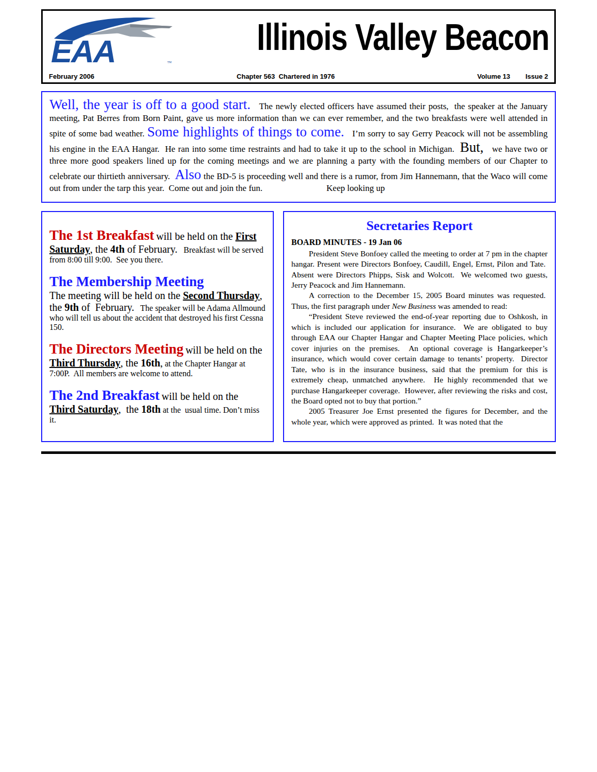EAA
™
Illinois Valley Beacon
February 2006
Chapter 563 Chartered in 1976
Volume 13 Issue 2
Well, the year is off to a good start. The newly elected officers have assumed their posts, the speaker at the January meeting, Pat Berres from Born Paint, gave us more information than we can ever remember, and the two breakfasts were well attended in spite of some bad weather. Some highlights of things to come. I’m sorry to say Gerry Peacock will not be assembling his engine in the EAA Hangar. He ran into some time restraints and had to take it up to the school in Michigan. But, we have two or three more good speakers lined up for the coming meetings and we are planning a party with the founding members of our Chapter to celebrate our thirtieth anniversary. Also the BD-5 is proceeding well and there is a rumor, from Jim Hannemann, that the Waco will come out from under the tarp this year. Come out and join the fun. Keep looking up
The 1st Breakfast
will be held on the First Saturday, the 4th of February. Breakfast will be served from 8:00 till 9:00. See you there.
The Membership Meeting
The meeting will be held on the Second Thursday, the 9th of February. The speaker will be Adama Allmound who will tell us about the accident that destroyed his first Cessna 150.
The Directors Meeting
will be held on the Third Thursday, the 16th, at the Chapter Hangar at 7:00P. All members are welcome to attend.
The 2nd Breakfast
will be held on the Third Saturday, the 18th at the usual time. Don’t miss it.
Secretaries Report
BOARD MINUTES - 19 Jan 06
President Steve Bonfoey called the meeting to order at 7 pm in the chapter hangar. Present were Directors Bonfoey, Caudill, Engel, Ernst, Pilon and Tate. Absent were Directors Phipps, Sisk and Wolcott. We welcomed two guests, Jerry Peacock and Jim Hannemann.
A correction to the December 15, 2005 Board minutes was requested. Thus, the first paragraph under New Business was amended to read:
“President Steve reviewed the end-of-year reporting due to Oshkosh, in which is included our application for insurance. We are obligated to buy through EAA our Chapter Hangar and Chapter Meeting Place policies, which cover injuries on the premises. An optional coverage is Hangarkeeper’s insurance, which would cover certain damage to tenants’ property. Director Tate, who is in the insurance business, said that the premium for this is extremely cheap, unmatched anywhere. He highly recommended that we purchase Hangarkeeper coverage. However, after reviewing the risks and cost, the Board opted not to buy that portion.”
2005 Treasurer Joe Ernst presented the figures for December, and the whole year, which were approved as printed. It was noted that the